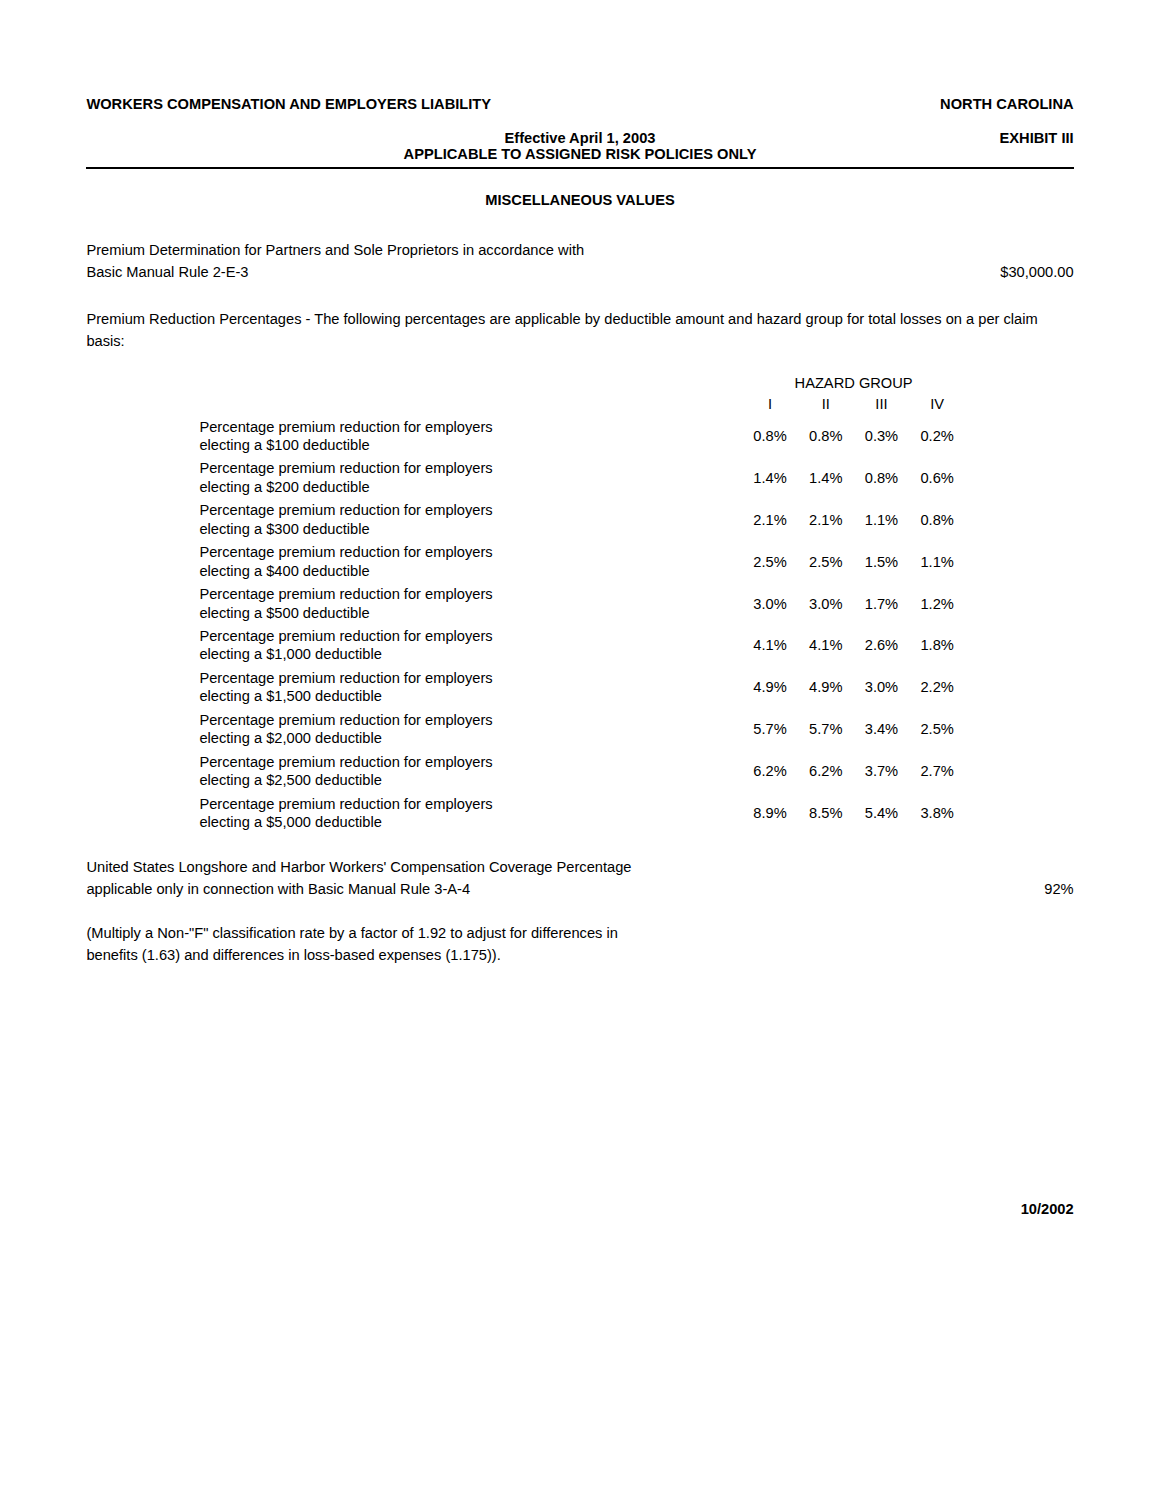WORKERS COMPENSATION AND EMPLOYERS LIABILITY NORTH CAROLINA
EXHIBIT III Effective April 1, 2003
APPLICABLE TO ASSIGNED RISK POLICIES ONLY
MISCELLANEOUS VALUES
Premium Determination for Partners and Sole Proprietors in accordance with
Basic Manual Rule 2-E-3
$30,000.00
Premium Reduction Percentages - The following percentages are applicable by deductible amount and hazard group for total losses on a per claim basis:
| | HAZARD GROUP |
| | I | II | III | IV |
| Percentage premium reduction for employers electing a $100 deductible | 0.8% | 0.8% | 0.3% | 0.2% |
| Percentage premium reduction for employers electing a $200 deductible | 1.4% | 1.4% | 0.8% | 0.6% |
| Percentage premium reduction for employers electing a $300 deductible | 2.1% | 2.1% | 1.1% | 0.8% |
| Percentage premium reduction for employers electing a $400 deductible | 2.5% | 2.5% | 1.5% | 1.1% |
| Percentage premium reduction for employers electing a $500 deductible | 3.0% | 3.0% | 1.7% | 1.2% |
| Percentage premium reduction for employers electing a $1,000 deductible | 4.1% | 4.1% | 2.6% | 1.8% |
| Percentage premium reduction for employers electing a $1,500 deductible | 4.9% | 4.9% | 3.0% | 2.2% |
| Percentage premium reduction for employers electing a $2,000 deductible | 5.7% | 5.7% | 3.4% | 2.5% |
| Percentage premium reduction for employers electing a $2,500 deductible | 6.2% | 6.2% | 3.7% | 2.7% |
| Percentage premium reduction for employers electing a $5,000 deductible | 8.9% | 8.5% | 5.4% | 3.8% |
United States Longshore and Harbor Workers' Compensation Coverage Percentage
applicable only in connection with Basic Manual Rule 3-A-4
92%
(Multiply a Non-"F" classification rate by a factor of 1.92 to adjust for differences in
benefits (1.63) and differences in loss-based expenses (1.175)).
10/2002